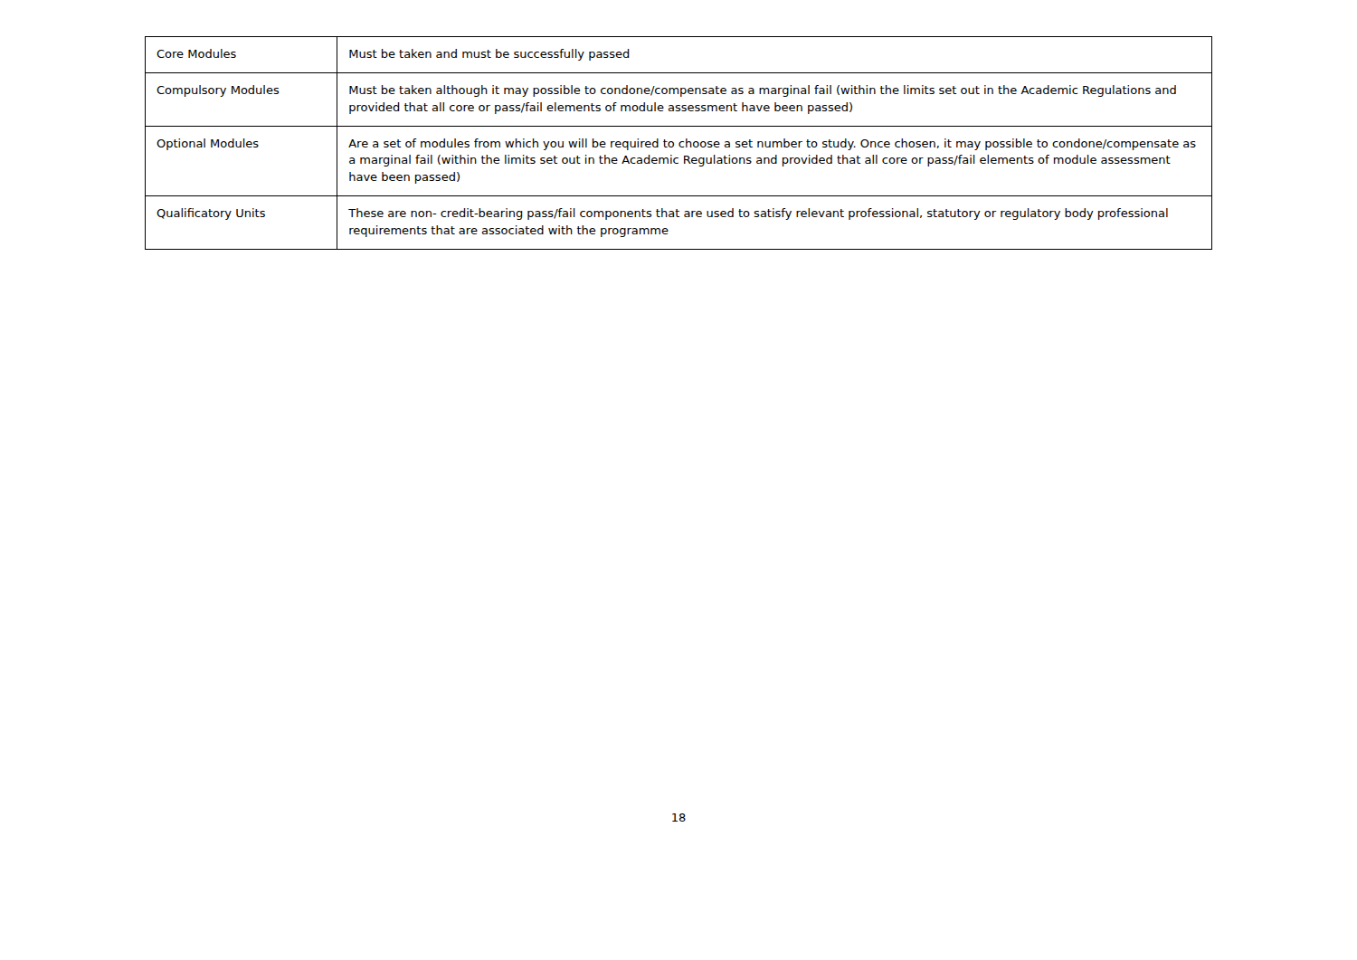| Core Modules | Must be taken and must be successfully passed |
| Compulsory Modules | Must be taken although it may possible to condone/compensate as a marginal fail (within the limits set out in the Academic Regulations and provided that all core or pass/fail elements of module assessment have been passed) |
| Optional Modules | Are a set of modules from which you will be required to choose a set number to study. Once chosen, it may possible to condone/compensate as a marginal fail (within the limits set out in the Academic Regulations and provided that all core or pass/fail elements of module assessment have been passed) |
| Qualificatory Units | These are non- credit-bearing pass/fail components that are used to satisfy relevant professional, statutory or regulatory body professional requirements that are associated with the programme |
18